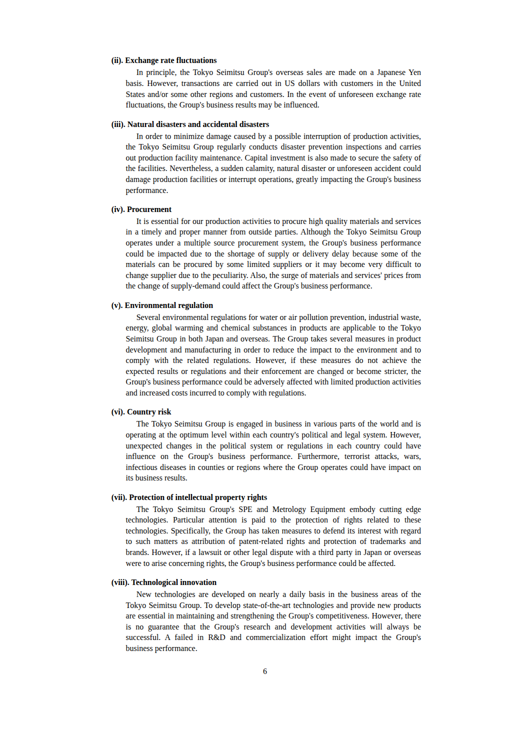(ii). Exchange rate fluctuations
In principle, the Tokyo Seimitsu Group's overseas sales are made on a Japanese Yen basis. However, transactions are carried out in US dollars with customers in the United States and/or some other regions and customers. In the event of unforeseen exchange rate fluctuations, the Group's business results may be influenced.
(iii). Natural disasters and accidental disasters
In order to minimize damage caused by a possible interruption of production activities, the Tokyo Seimitsu Group regularly conducts disaster prevention inspections and carries out production facility maintenance. Capital investment is also made to secure the safety of the facilities. Nevertheless, a sudden calamity, natural disaster or unforeseen accident could damage production facilities or interrupt operations, greatly impacting the Group's business performance.
(iv). Procurement
It is essential for our production activities to procure high quality materials and services in a timely and proper manner from outside parties. Although the Tokyo Seimitsu Group operates under a multiple source procurement system, the Group's business performance could be impacted due to the shortage of supply or delivery delay because some of the materials can be procured by some limited suppliers or it may become very difficult to change supplier due to the peculiarity. Also, the surge of materials and services' prices from the change of supply-demand could affect the Group's business performance.
(v). Environmental regulation
Several environmental regulations for water or air pollution prevention, industrial waste, energy, global warming and chemical substances in products are applicable to the Tokyo Seimitsu Group in both Japan and overseas. The Group takes several measures in product development and manufacturing in order to reduce the impact to the environment and to comply with the related regulations. However, if these measures do not achieve the expected results or regulations and their enforcement are changed or become stricter, the Group's business performance could be adversely affected with limited production activities and increased costs incurred to comply with regulations.
(vi). Country risk
The Tokyo Seimitsu Group is engaged in business in various parts of the world and is operating at the optimum level within each country's political and legal system. However, unexpected changes in the political system or regulations in each country could have influence on the Group's business performance. Furthermore, terrorist attacks, wars, infectious diseases in counties or regions where the Group operates could have impact on its business results.
(vii). Protection of intellectual property rights
The Tokyo Seimitsu Group's SPE and Metrology Equipment embody cutting edge technologies. Particular attention is paid to the protection of rights related to these technologies. Specifically, the Group has taken measures to defend its interest with regard to such matters as attribution of patent-related rights and protection of trademarks and brands. However, if a lawsuit or other legal dispute with a third party in Japan or overseas were to arise concerning rights, the Group's business performance could be affected.
(viii). Technological innovation
New technologies are developed on nearly a daily basis in the business areas of the Tokyo Seimitsu Group. To develop state-of-the-art technologies and provide new products are essential in maintaining and strengthening the Group's competitiveness. However, there is no guarantee that the Group's research and development activities will always be successful. A failed in R&D and commercialization effort might impact the Group's business performance.
6